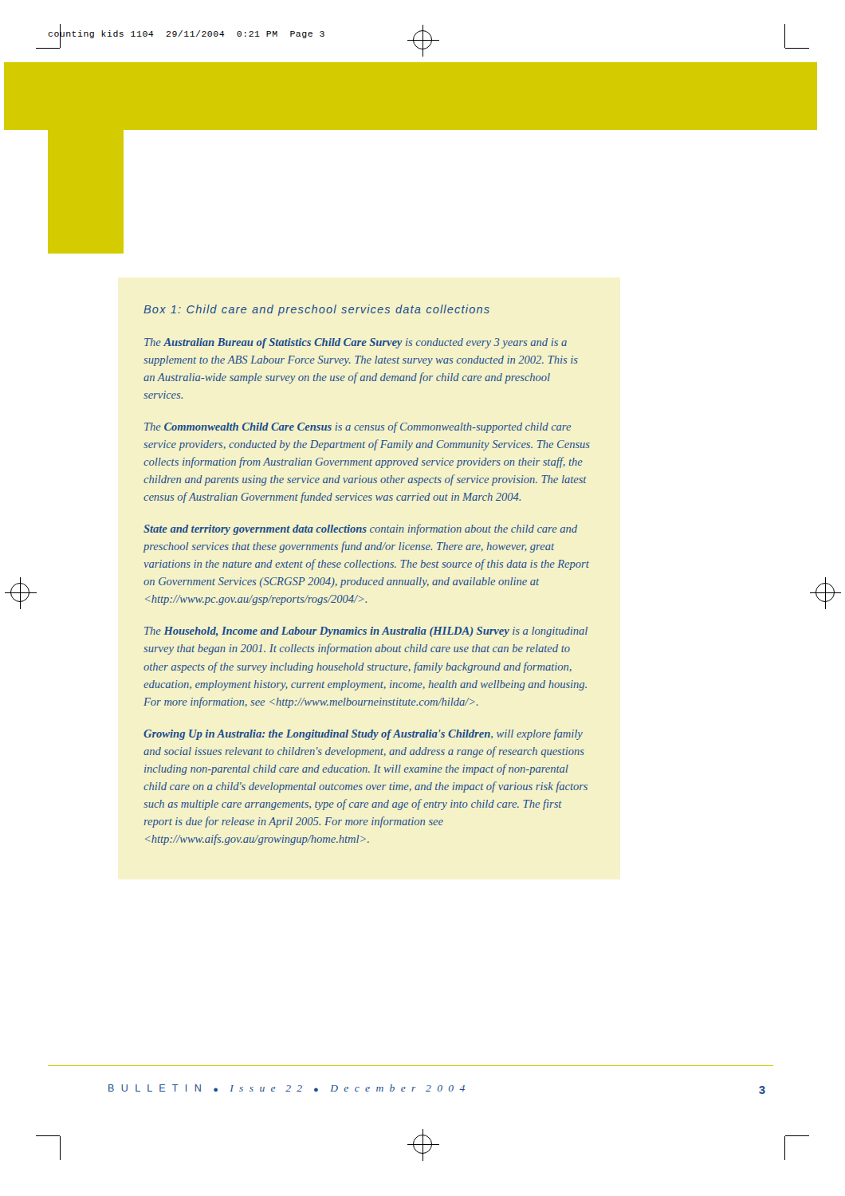counting kids 1104 29/11/2004 0:21 PM Page 3
Box 1: Child care and preschool services data collections
The Australian Bureau of Statistics Child Care Survey is conducted every 3 years and is a supplement to the ABS Labour Force Survey. The latest survey was conducted in 2002. This is an Australia-wide sample survey on the use of and demand for child care and preschool services.
The Commonwealth Child Care Census is a census of Commonwealth-supported child care service providers, conducted by the Department of Family and Community Services. The Census collects information from Australian Government approved service providers on their staff, the children and parents using the service and various other aspects of service provision. The latest census of Australian Government funded services was carried out in March 2004.
State and territory government data collections contain information about the child care and preschool services that these governments fund and/or license. There are, however, great variations in the nature and extent of these collections. The best source of this data is the Report on Government Services (SCRGSP 2004), produced annually, and available online at <http://www.pc.gov.au/gsp/reports/rogs/2004/>.
The Household, Income and Labour Dynamics in Australia (HILDA) Survey is a longitudinal survey that began in 2001. It collects information about child care use that can be related to other aspects of the survey including household structure, family background and formation, education, employment history, current employment, income, health and wellbeing and housing. For more information, see <http://www.melbourneinstitute.com/hilda/>.
Growing Up in Australia: the Longitudinal Study of Australia's Children, will explore family and social issues relevant to children's development, and address a range of research questions including non-parental child care and education. It will examine the impact of non-parental child care on a child's developmental outcomes over time, and the impact of various risk factors such as multiple care arrangements, type of care and age of entry into child care. The first report is due for release in April 2005. For more information see <http://www.aifs.gov.au/growingup/home.html>.
B U L L E T I N ● I s s u e 2 2 ● D e c e m b e r 2 0 0 4
3